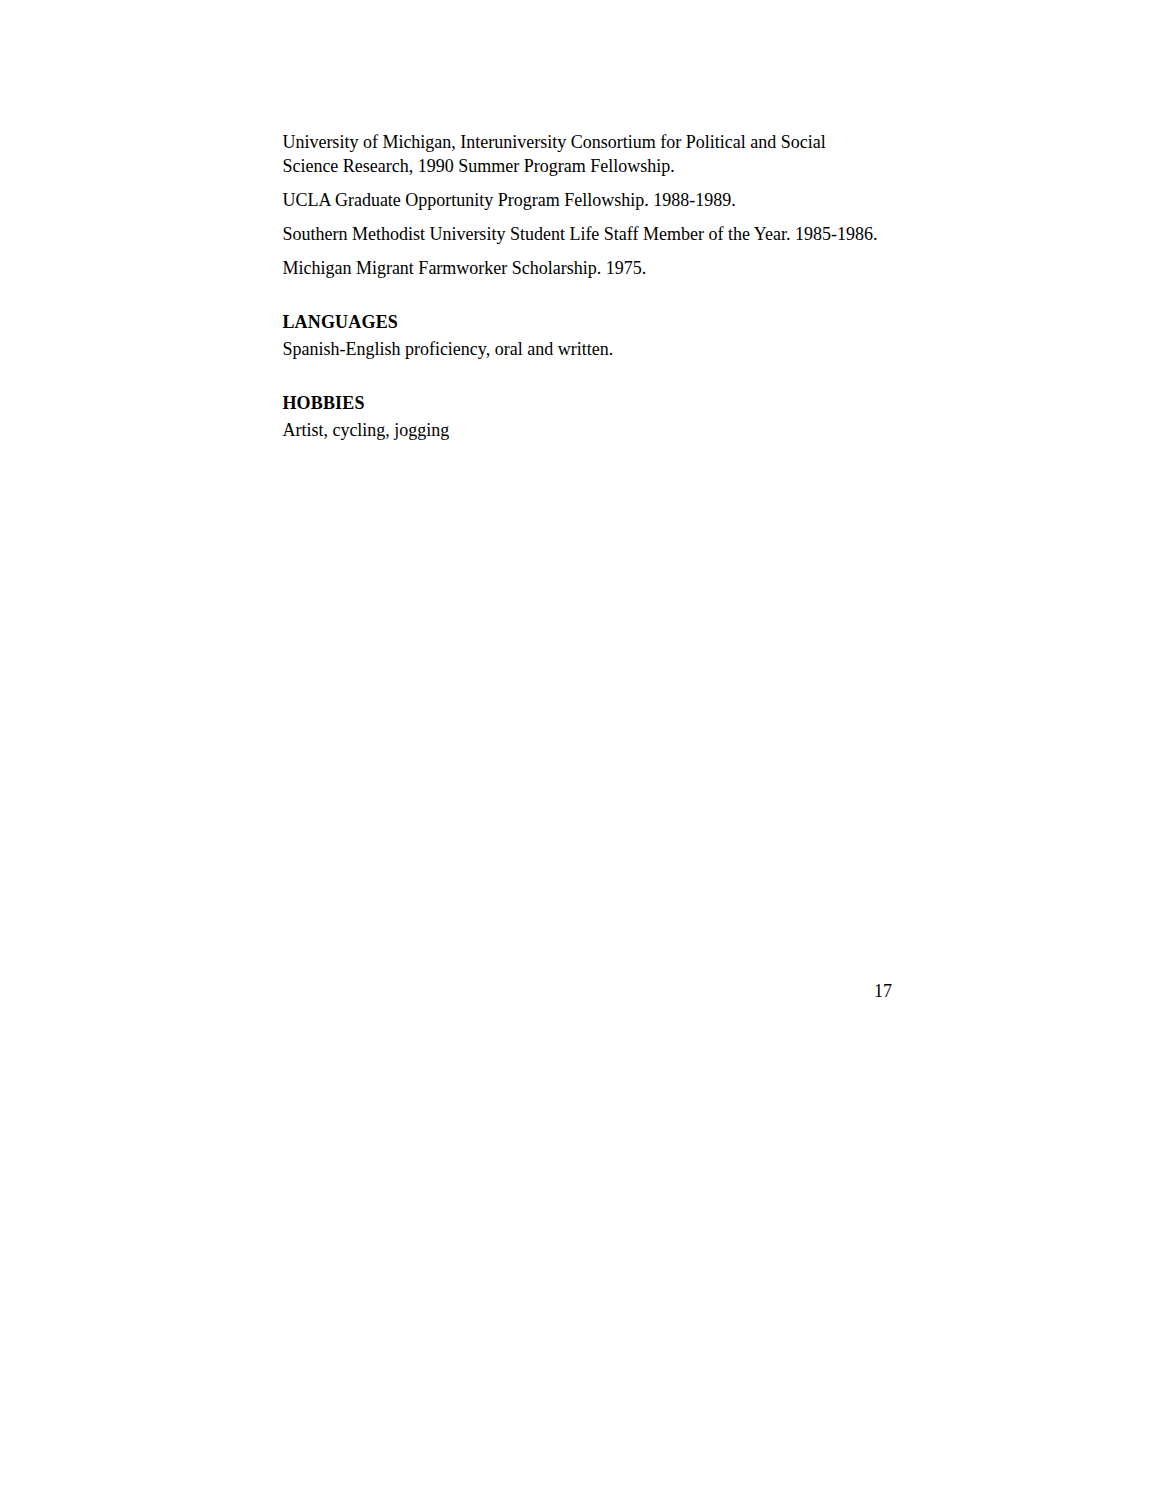University of Michigan, Interuniversity Consortium for Political and Social Science Research, 1990 Summer Program Fellowship.
UCLA Graduate Opportunity Program Fellowship. 1988-1989.
Southern Methodist University Student Life Staff Member of the Year. 1985-1986.
Michigan Migrant Farmworker Scholarship. 1975.
LANGUAGES
Spanish-English proficiency, oral and written.
HOBBIES
Artist, cycling, jogging
17